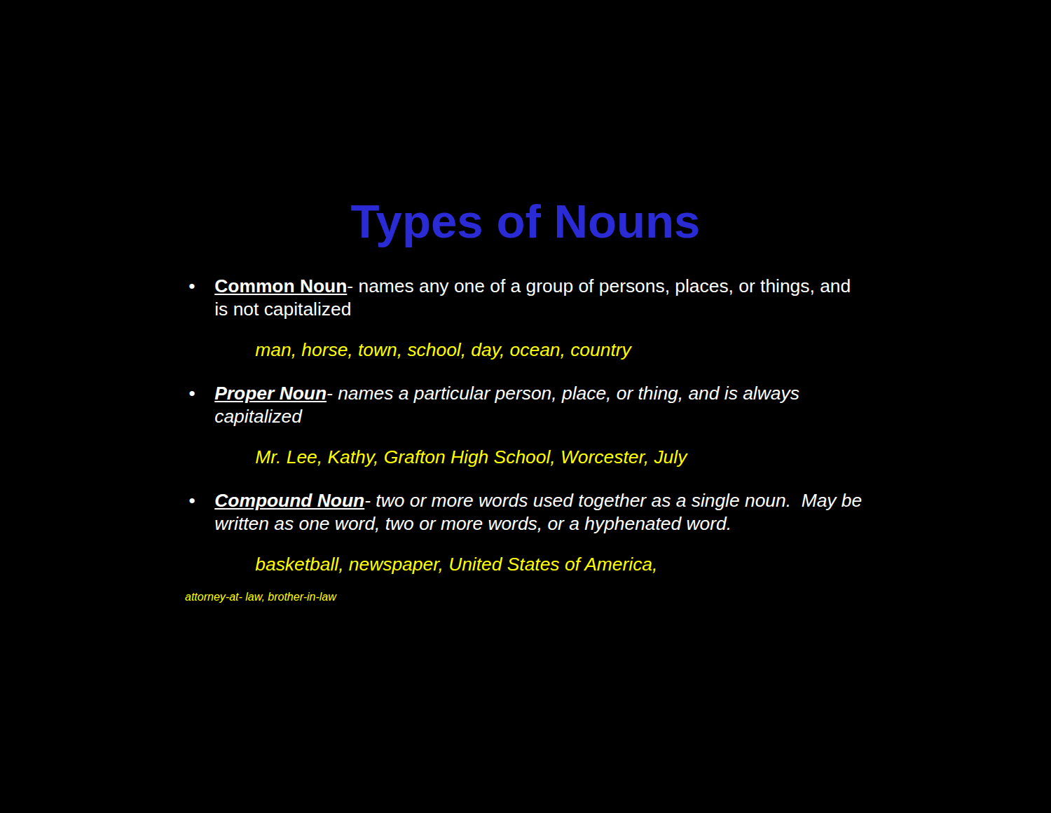Types of Nouns
Common Noun- names any one of a group of persons, places, or things, and is not capitalized
man, horse, town, school, day, ocean, country
Proper Noun- names a particular person, place, or thing, and is always capitalized
Mr. Lee, Kathy, Grafton High School, Worcester, July
Compound Noun- two or more words used together as a single noun. May be written as one word, two or more words, or a hyphenated word.
basketball, newspaper, United States of America,
attorney-at- law, brother-in-law